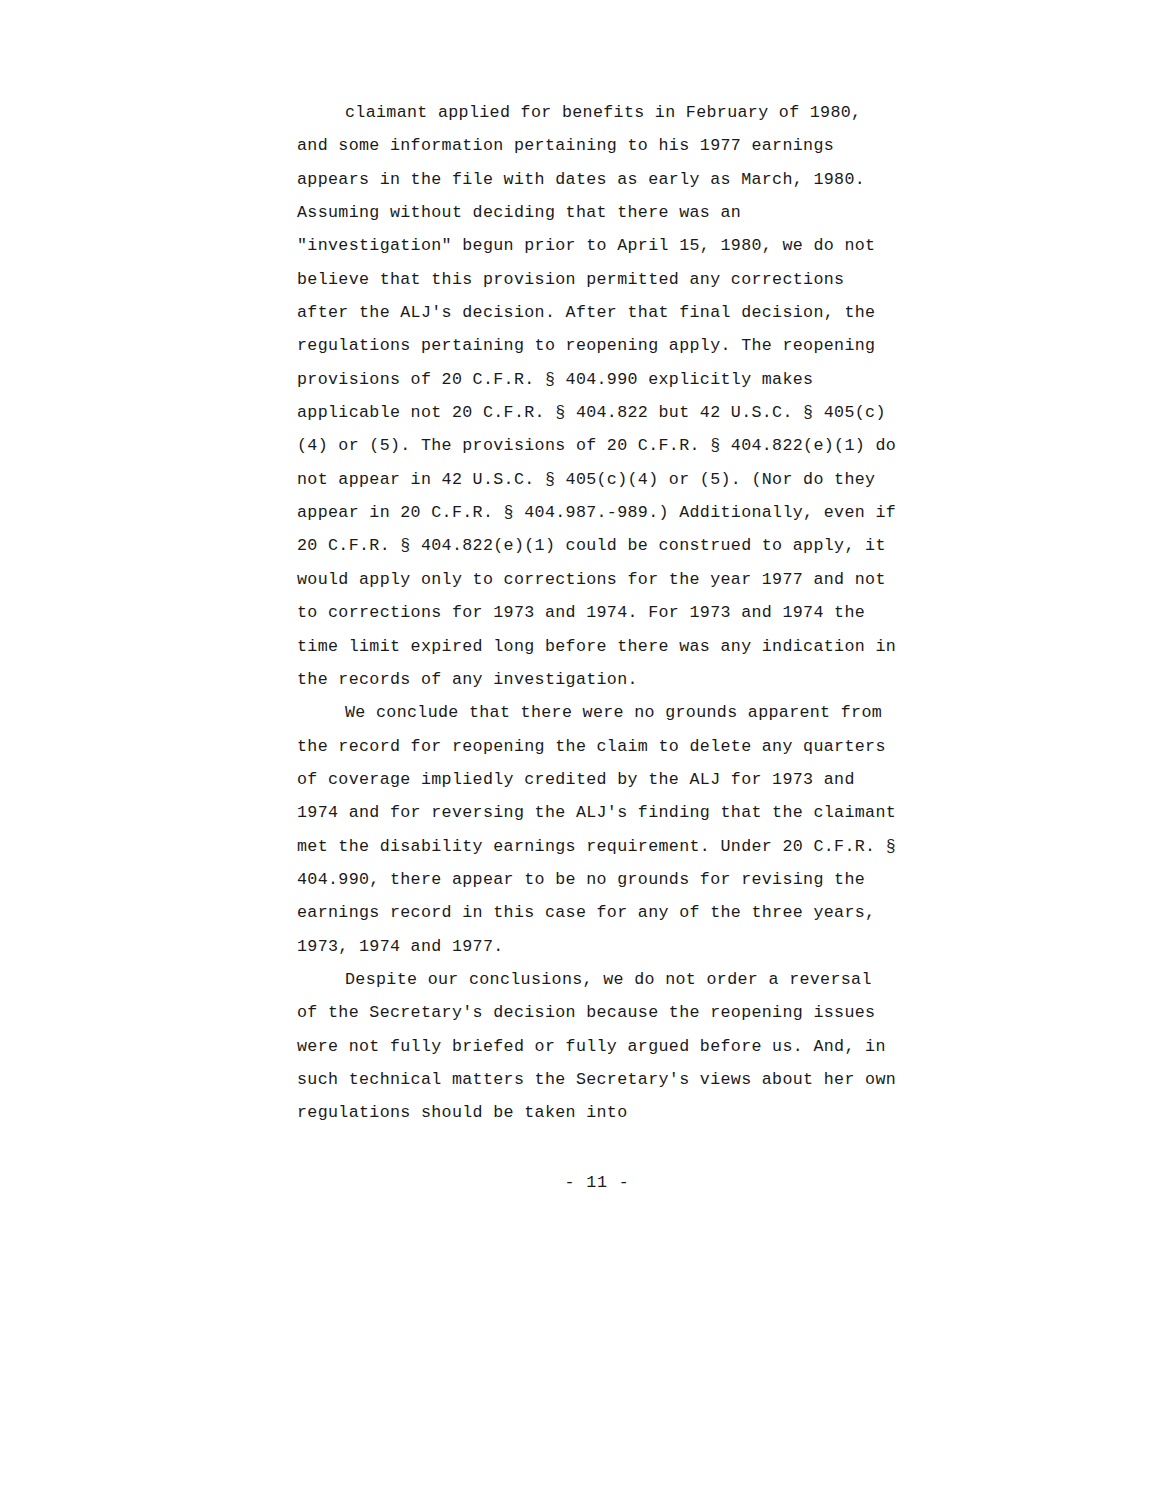claimant applied for benefits in February of 1980, and some information pertaining to his 1977 earnings appears in the file with dates as early as March, 1980. Assuming without deciding that there was an "investigation" begun prior to April 15, 1980, we do not believe that this provision permitted any corrections after the ALJ's decision. After that final decision, the regulations pertaining to reopening apply. The reopening provisions of 20 C.F.R. § 404.990 explicitly makes applicable not 20 C.F.R. § 404.822 but 42 U.S.C. § 405(c)(4) or (5). The provisions of 20 C.F.R. § 404.822(e)(1) do not appear in 42 U.S.C. § 405(c)(4) or (5). (Nor do they appear in 20 C.F.R. § 404.987.-989.) Additionally, even if 20 C.F.R. § 404.822(e)(1) could be construed to apply, it would apply only to corrections for the year 1977 and not to corrections for 1973 and 1974. For 1973 and 1974 the time limit expired long before there was any indication in the records of any investigation.
We conclude that there were no grounds apparent from the record for reopening the claim to delete any quarters of coverage impliedly credited by the ALJ for 1973 and 1974 and for reversing the ALJ's finding that the claimant met the disability earnings requirement. Under 20 C.F.R. § 404.990, there appear to be no grounds for revising the earnings record in this case for any of the three years, 1973, 1974 and 1977.
Despite our conclusions, we do not order a reversal of the Secretary's decision because the reopening issues were not fully briefed or fully argued before us. And, in such technical matters the Secretary's views about her own regulations should be taken into
- 11 -